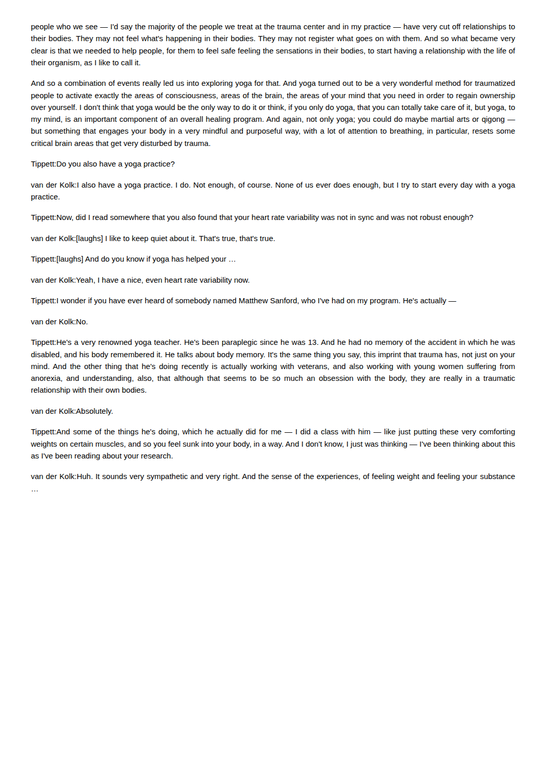people who we see — I'd say the majority of the people we treat at the trauma center and in my practice — have very cut off relationships to their bodies. They may not feel what's happening in their bodies. They may not register what goes on with them. And so what became very clear is that we needed to help people, for them to feel safe feeling the sensations in their bodies, to start having a relationship with the life of their organism, as I like to call it.
And so a combination of events really led us into exploring yoga for that. And yoga turned out to be a very wonderful method for traumatized people to activate exactly the areas of consciousness, areas of the brain, the areas of your mind that you need in order to regain ownership over yourself. I don't think that yoga would be the only way to do it or think, if you only do yoga, that you can totally take care of it, but yoga, to my mind, is an important component of an overall healing program. And again, not only yoga; you could do maybe martial arts or qigong — but something that engages your body in a very mindful and purposeful way, with a lot of attention to breathing, in particular, resets some critical brain areas that get very disturbed by trauma.
Tippett: Do you also have a yoga practice?
van der Kolk: I also have a yoga practice. I do. Not enough, of course. None of us ever does enough, but I try to start every day with a yoga practice.
Tippett: Now, did I read somewhere that you also found that your heart rate variability was not in sync and was not robust enough?
van der Kolk:[laughs] I like to keep quiet about it. That's true, that's true.
Tippett:[laughs] And do you know if yoga has helped your …
van der Kolk: Yeah, I have a nice, even heart rate variability now.
Tippett: I wonder if you have ever heard of somebody named Matthew Sanford, who I've had on my program. He's actually —
van der Kolk: No.
Tippett: He's a very renowned yoga teacher. He's been paraplegic since he was 13. And he had no memory of the accident in which he was disabled, and his body remembered it. He talks about body memory. It's the same thing you say, this imprint that trauma has, not just on your mind. And the other thing that he's doing recently is actually working with veterans, and also working with young women suffering from anorexia, and understanding, also, that although that seems to be so much an obsession with the body, they are really in a traumatic relationship with their own bodies.
van der Kolk: Absolutely.
Tippett: And some of the things he's doing, which he actually did for me — I did a class with him — like just putting these very comforting weights on certain muscles, and so you feel sunk into your body, in a way. And I don't know, I just was thinking — I've been thinking about this as I've been reading about your research.
van der Kolk: Huh. It sounds very sympathetic and very right. And the sense of the experiences, of feeling weight and feeling your substance …